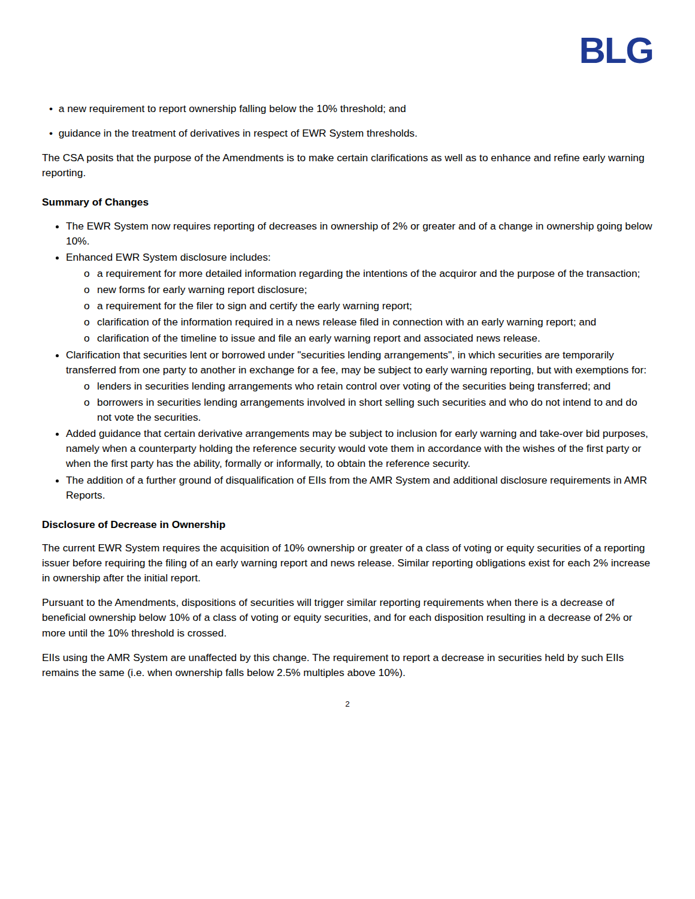BLG
• a new requirement to report ownership falling below the 10% threshold; and
• guidance in the treatment of derivatives in respect of EWR System thresholds.
The CSA posits that the purpose of the Amendments is to make certain clarifications as well as to enhance and refine early warning reporting.
Summary of Changes
The EWR System now requires reporting of decreases in ownership of 2% or greater and of a change in ownership going below 10%.
Enhanced EWR System disclosure includes:
a requirement for more detailed information regarding the intentions of the acquiror and the purpose of the transaction;
new forms for early warning report disclosure;
a requirement for the filer to sign and certify the early warning report;
clarification of the information required in a news release filed in connection with an early warning report; and
clarification of the timeline to issue and file an early warning report and associated news release.
Clarification that securities lent or borrowed under "securities lending arrangements", in which securities are temporarily transferred from one party to another in exchange for a fee, may be subject to early warning reporting, but with exemptions for:
lenders in securities lending arrangements who retain control over voting of the securities being transferred; and
borrowers in securities lending arrangements involved in short selling such securities and who do not intend to and do not vote the securities.
Added guidance that certain derivative arrangements may be subject to inclusion for early warning and take-over bid purposes, namely when a counterparty holding the reference security would vote them in accordance with the wishes of the first party or when the first party has the ability, formally or informally, to obtain the reference security.
The addition of a further ground of disqualification of EIIs from the AMR System and additional disclosure requirements in AMR Reports.
Disclosure of Decrease in Ownership
The current EWR System requires the acquisition of 10% ownership or greater of a class of voting or equity securities of a reporting issuer before requiring the filing of an early warning report and news release. Similar reporting obligations exist for each 2% increase in ownership after the initial report.
Pursuant to the Amendments, dispositions of securities will trigger similar reporting requirements when there is a decrease of beneficial ownership below 10% of a class of voting or equity securities, and for each disposition resulting in a decrease of 2% or more until the 10% threshold is crossed.
EIIs using the AMR System are unaffected by this change. The requirement to report a decrease in securities held by such EIIs remains the same (i.e. when ownership falls below 2.5% multiples above 10%).
2